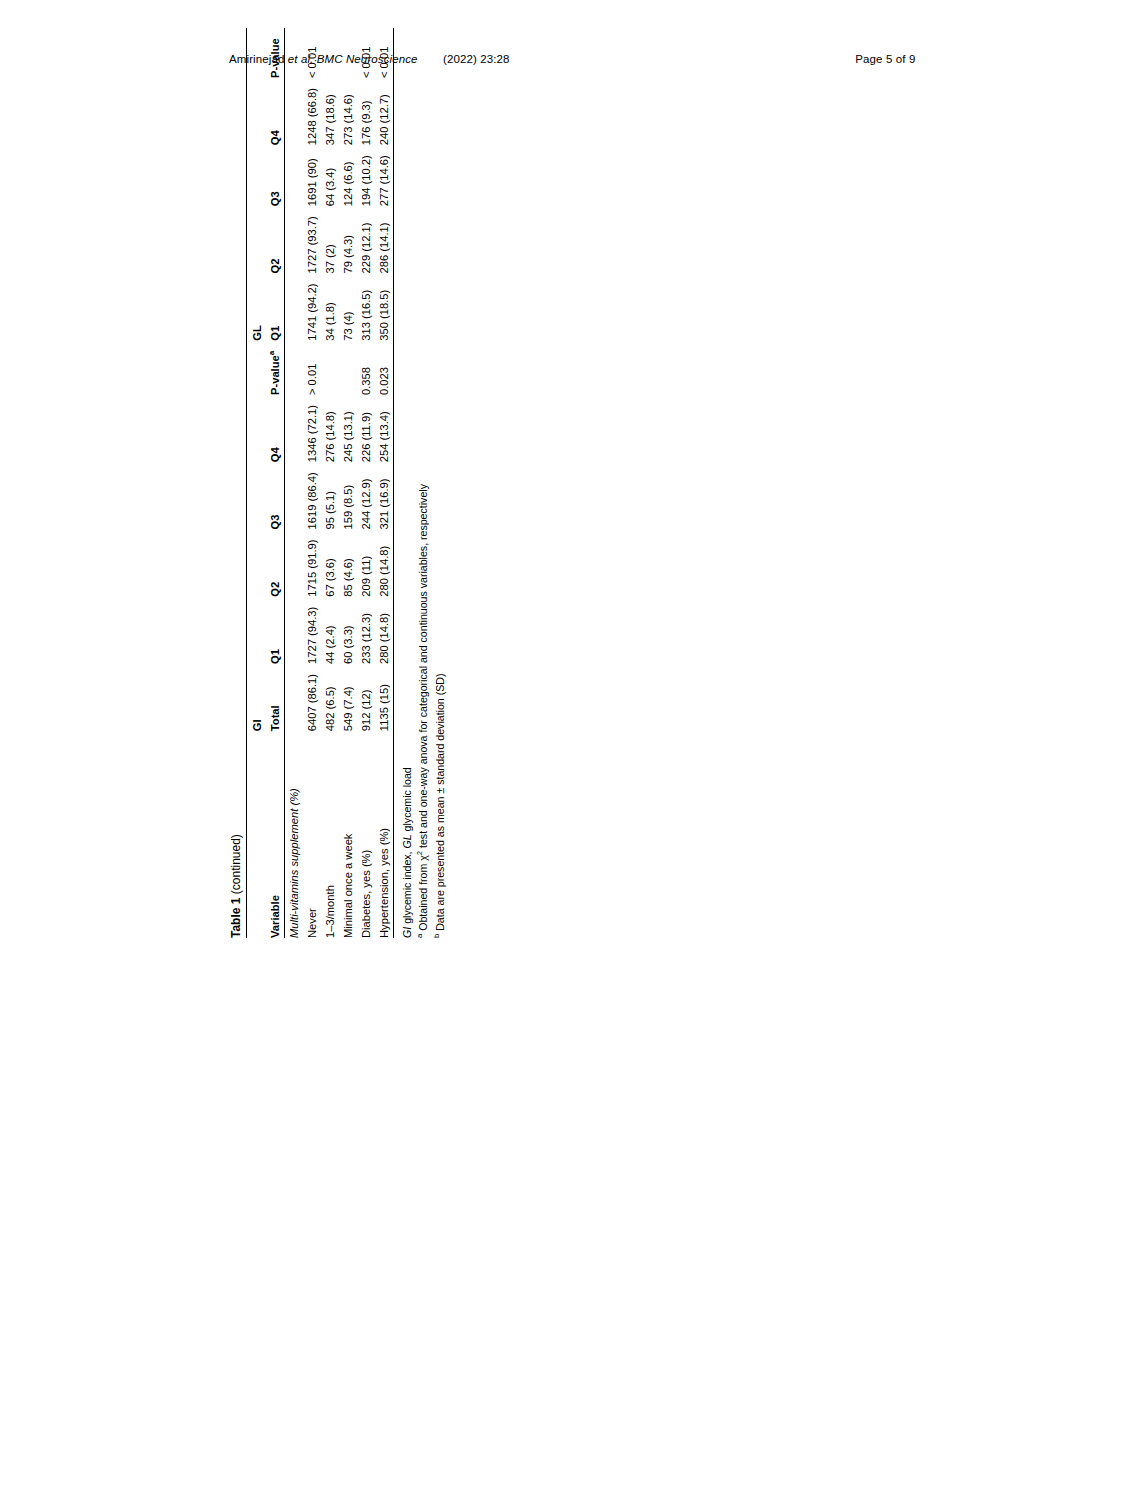Amirinejad et al. BMC Neuroscience(2022) 23:28
Page 5 of 9
Table 1 (continued)
| | GI | | | | | | GL | | | | |
| --- | --- | --- | --- | --- | --- | --- | --- | --- | --- | --- | --- |
| Variable | Total | Q1 | Q2 | Q3 | Q4 | P-value a | Q1 | Q2 | Q3 | Q4 | P-value |
| Multi-vitamins supplement (%) |
| Never | 6407 (86.1) | 1727 (94.3) | 1715 (91.9) | 1619 (86.4) | 1346 (72.1) | > 0.01 | 1741 (94.2) | 1727 (93.7) | 1691 (90) | 1248 (66.8) | < 0.01 |
| 1–3/month | 482 (6.5) | 44 (2.4) | 67 (3.6) | 95 (5.1) | 276 (14.8) | | 34 (1.8) | 37 (2) | 64 (3.4) | 347 (18.6) | |
| Minimal once a week | 549 (7.4) | 60 (3.3) | 85 (4.6) | 159 (8.5) | 245 (13.1) | | 73 (4) | 79 (4.3) | 124 (6.6) | 273 (14.6) | |
| Diabetes, yes (%) | 912 (12) | 233 (12.3) | 209 (11) | 244 (12.9) | 226 (11.9) | 0.358 | 313 (16.5) | 229 (12.1) | 194 (10.2) | 176 (9.3) | < 0.01 |
| Hypertension, yes (%) | 1135 (15) | 280 (14.8) | 280 (14.8) | 321 (16.9) | 254 (13.4) | 0.023 | 350 (18.5) | 286 (14.1) | 277 (14.6) | 240 (12.7) | < 0.01 |
GI glycemic index, GL glycemic load
a Obtained from χ2 test and one-way anova for categorical and continuous variables, respectively
b Data are presented as mean ± standard deviation (SD)